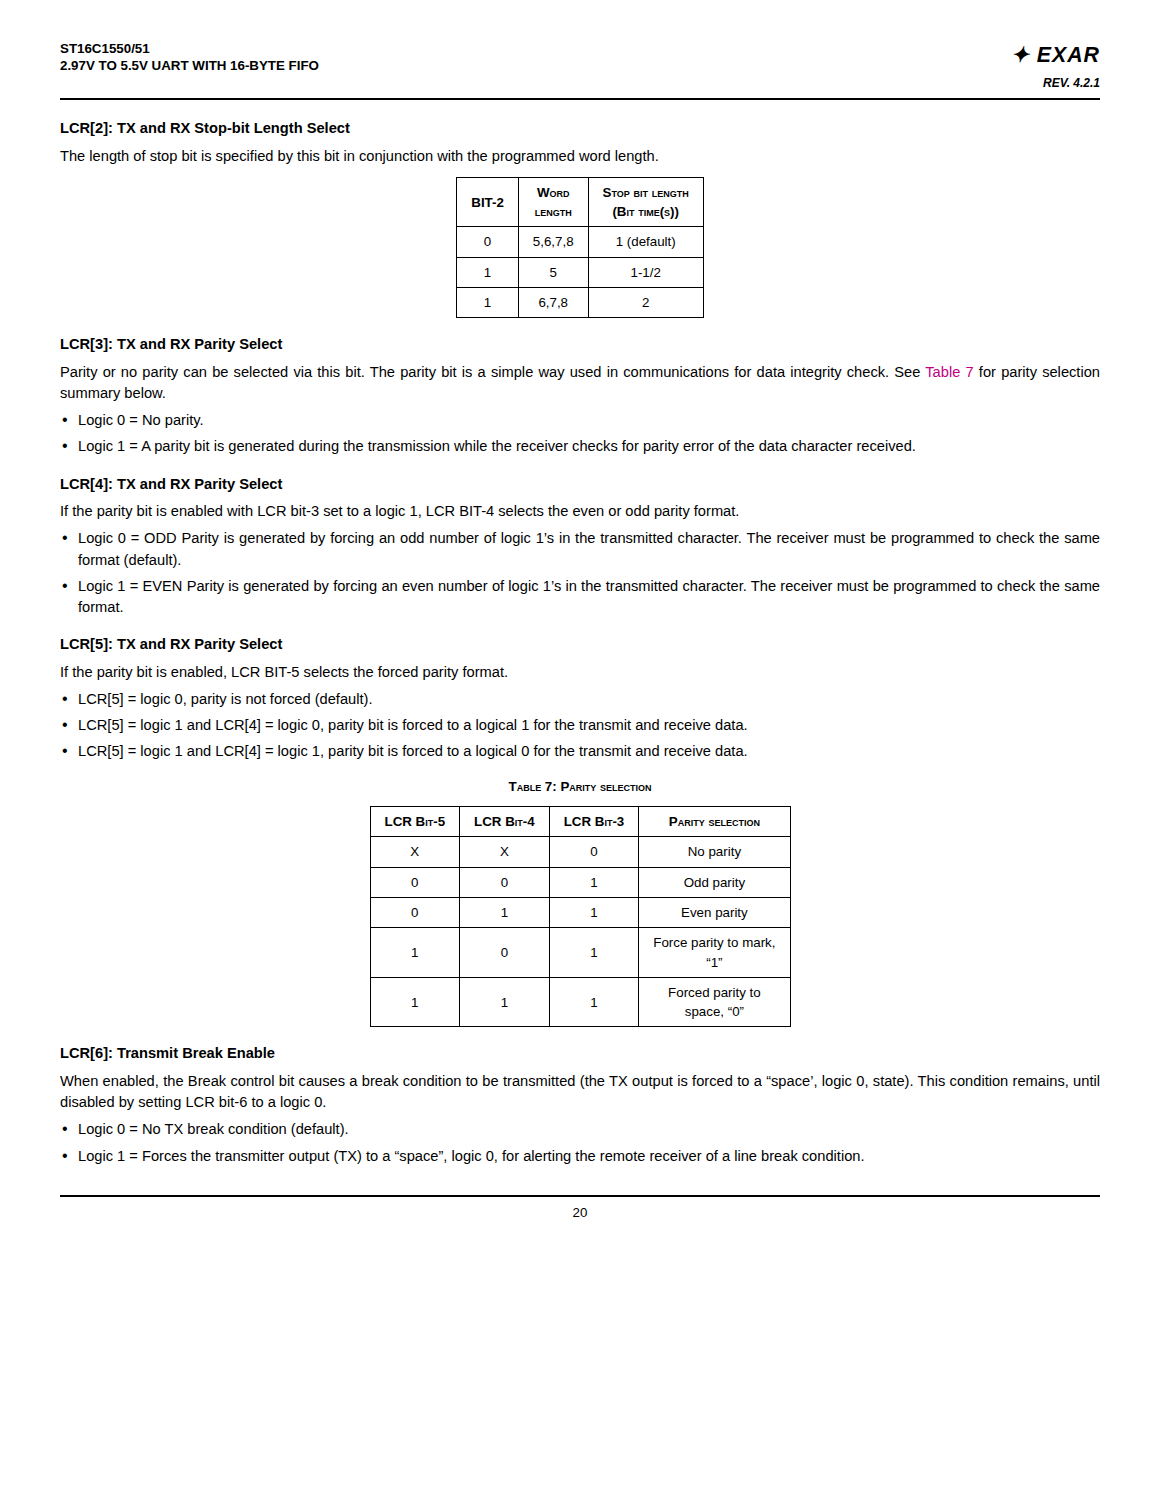ST16C1550/51
2.97V TO 5.5V UART WITH 16-BYTE FIFO
✦ EXAR
REV. 4.2.1
LCR[2]: TX and RX Stop-bit Length Select
The length of stop bit is specified by this bit in conjunction with the programmed word length.
| BIT-2 | Word length | Stop bit length (Bit time(s)) |
| --- | --- | --- |
| 0 | 5,6,7,8 | 1 (default) |
| 1 | 5 | 1-1/2 |
| 1 | 6,7,8 | 2 |
LCR[3]: TX and RX Parity Select
Parity or no parity can be selected via this bit. The parity bit is a simple way used in communications for data integrity check. See Table 7 for parity selection summary below.
Logic 0 = No parity.
Logic 1 = A parity bit is generated during the transmission while the receiver checks for parity error of the data character received.
LCR[4]: TX and RX Parity Select
If the parity bit is enabled with LCR bit-3 set to a logic 1, LCR BIT-4 selects the even or odd parity format.
Logic 0 = ODD Parity is generated by forcing an odd number of logic 1’s in the transmitted character. The receiver must be programmed to check the same format (default).
Logic 1 = EVEN Parity is generated by forcing an even number of logic 1’s in the transmitted character. The receiver must be programmed to check the same format.
LCR[5]: TX and RX Parity Select
If the parity bit is enabled, LCR BIT-5 selects the forced parity format.
LCR[5] = logic 0, parity is not forced (default).
LCR[5] = logic 1 and LCR[4] = logic 0, parity bit is forced to a logical 1 for the transmit and receive data.
LCR[5] = logic 1 and LCR[4] = logic 1, parity bit is forced to a logical 0 for the transmit and receive data.
Table 7: Parity selection
| LCR Bit -5 | LCR Bit -4 | LCR Bit -3 | Parity selection |
| --- | --- | --- | --- |
| X | X | 0 | No parity |
| 0 | 0 | 1 | Odd parity |
| 0 | 1 | 1 | Even parity |
| 1 | 0 | 1 | Force parity to mark, “1” |
| 1 | 1 | 1 | Forced parity to space, “0” |
LCR[6]: Transmit Break Enable
When enabled, the Break control bit causes a break condition to be transmitted (the TX output is forced to a “space’, logic 0, state). This condition remains, until disabled by setting LCR bit-6 to a logic 0.
Logic 0 = No TX break condition (default).
Logic 1 = Forces the transmitter output (TX) to a “space”, logic 0, for alerting the remote receiver of a line break condition.
20